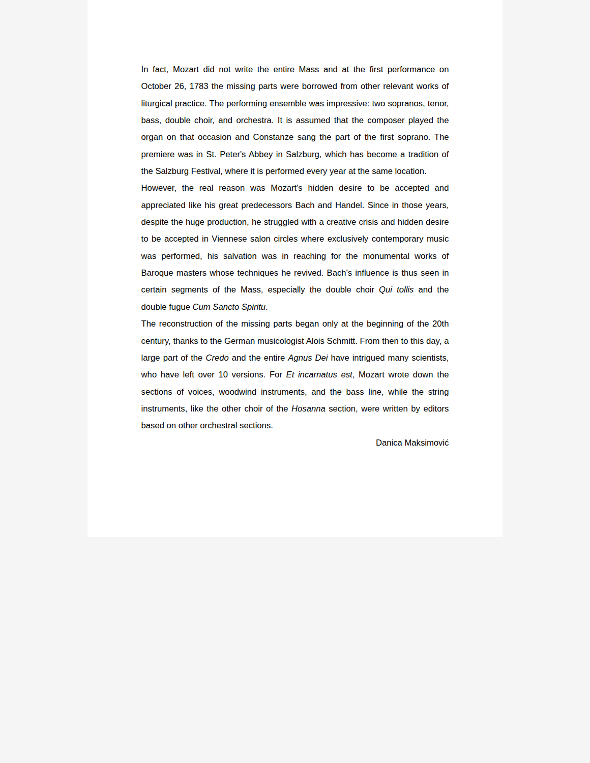In fact, Mozart did not write the entire Mass and at the first performance on October 26, 1783 the missing parts were borrowed from other relevant works of liturgical practice. The performing ensemble was impressive: two sopranos, tenor, bass, double choir, and orchestra. It is assumed that the composer played the organ on that occasion and Constanze sang the part of the first soprano. The premiere was in St. Peter's Abbey in Salzburg, which has become a tradition of the Salzburg Festival, where it is performed every year at the same location.
However, the real reason was Mozart's hidden desire to be accepted and appreciated like his great predecessors Bach and Handel. Since in those years, despite the huge production, he struggled with a creative crisis and hidden desire to be accepted in Viennese salon circles where exclusively contemporary music was performed, his salvation was in reaching for the monumental works of Baroque masters whose techniques he revived. Bach's influence is thus seen in certain segments of the Mass, especially the double choir Qui tollis and the double fugue Cum Sancto Spiritu.
The reconstruction of the missing parts began only at the beginning of the 20th century, thanks to the German musicologist Alois Schmitt. From then to this day, a large part of the Credo and the entire Agnus Dei have intrigued many scientists, who have left over 10 versions. For Et incarnatus est, Mozart wrote down the sections of voices, woodwind instruments, and the bass line, while the string instruments, like the other choir of the Hosanna section, were written by editors based on other orchestral sections.
Danica Maksimović